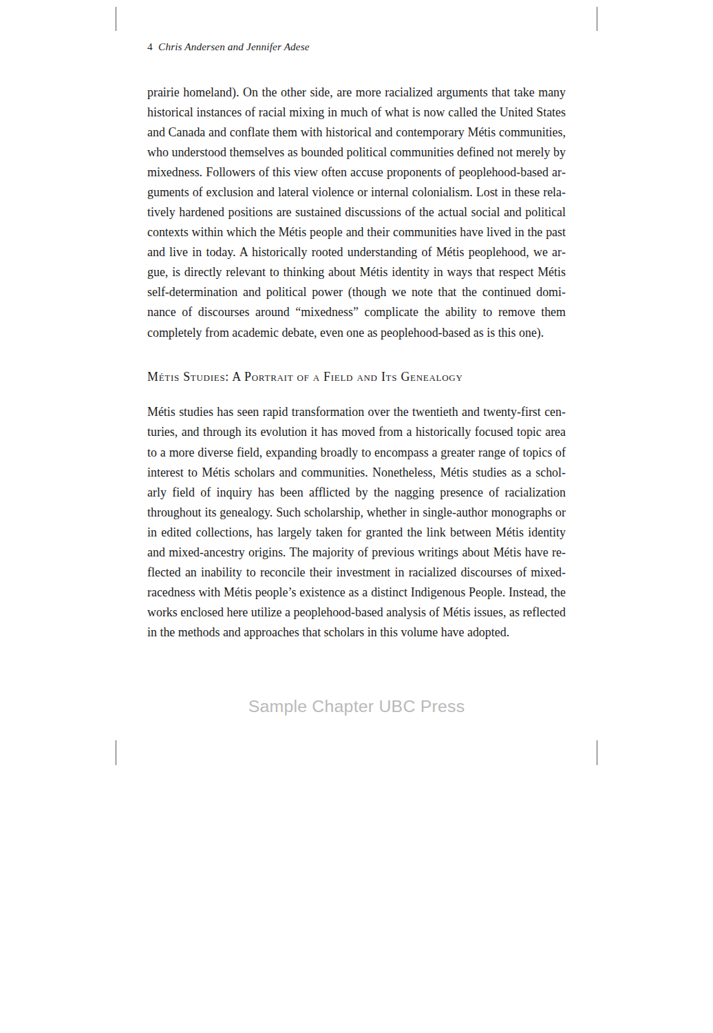4 Chris Andersen and Jennifer Adese
prairie homeland). On the other side, are more racialized arguments that take many historical instances of racial mixing in much of what is now called the United States and Canada and conflate them with historical and contemporary Métis communities, who understood themselves as bounded political communities defined not merely by mixedness. Followers of this view often accuse proponents of peoplehood-based arguments of exclusion and lateral violence or internal colonialism. Lost in these relatively hardened positions are sustained discussions of the actual social and political contexts within which the Métis people and their communities have lived in the past and live in today. A historically rooted understanding of Métis peoplehood, we argue, is directly relevant to thinking about Métis identity in ways that respect Métis self-determination and political power (though we note that the continued dominance of discourses around “mixedness” complicate the ability to remove them completely from academic debate, even one as peoplehood-based as is this one).
Métis Studies: A Portrait of a Field and Its Genealogy
Métis studies has seen rapid transformation over the twentieth and twenty-first centuries, and through its evolution it has moved from a historically focused topic area to a more diverse field, expanding broadly to encompass a greater range of topics of interest to Métis scholars and communities. Nonetheless, Métis studies as a scholarly field of inquiry has been afflicted by the nagging presence of racialization throughout its genealogy. Such scholarship, whether in single-author monographs or in edited collections, has largely taken for granted the link between Métis identity and mixed-ancestry origins. The majority of previous writings about Métis have reflected an inability to reconcile their investment in racialized discourses of mixed-racedness with Métis people’s existence as a distinct Indigenous People. Instead, the works enclosed here utilize a peoplehood-based analysis of Métis issues, as reflected in the methods and approaches that scholars in this volume have adopted.
Sample Chapter UBC Press